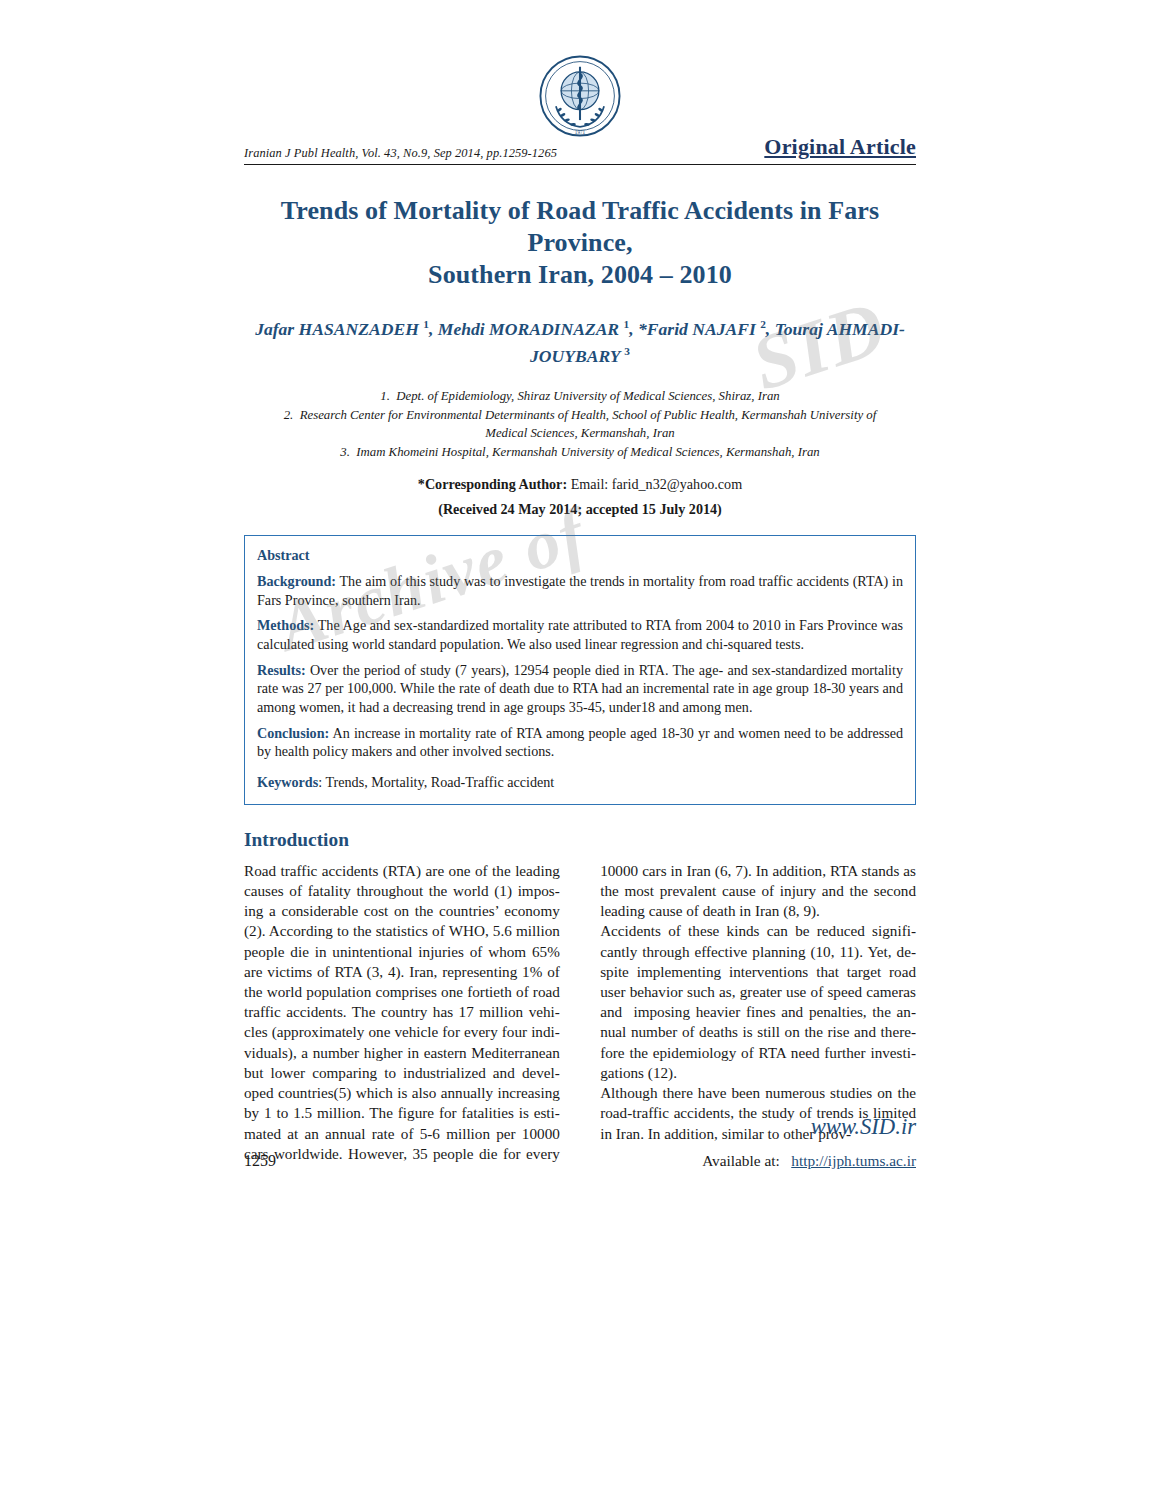SID
Archive of
1971
Iranian J Publ Health, Vol. 43, No.9, Sep 2014, pp.1259-1265
Original Article
Trends of Mortality of Road Traffic Accidents in Fars Province,
Southern Iran, 2004 – 2010
Jafar HASANZADEH 1, Mehdi MORADINAZAR 1, *Farid NAJAFI 2, Touraj AHMADI-JOUYBARY 3
1. Dept. of Epidemiology, Shiraz University of Medical Sciences, Shiraz, Iran 2. Research Center for Environmental Determinants of Health, School of Public Health, Kermanshah University of Medical Sciences, Kermanshah, Iran 3. Imam Khomeini Hospital, Kermanshah University of Medical Sciences, Kermanshah, Iran
*Corresponding Author: Email: farid_n32@yahoo.com
(Received 24 May 2014; accepted 15 July 2014)
Abstract
Background: The aim of this study was to investigate the trends in mortality from road traffic accidents (RTA) in Fars Province, southern Iran.
Methods: The Age and sex-standardized mortality rate attributed to RTA from 2004 to 2010 in Fars Province was calculated using world standard population. We also used linear regression and chi-squared tests.
Results: Over the period of study (7 years), 12954 people died in RTA. The age- and sex-standardized mortality rate was 27 per 100,000. While the rate of death due to RTA had an incremental rate in age group 18-30 years and among women, it had a decreasing trend in age groups 35-45, under18 and among men.
Conclusion: An increase in mortality rate of RTA among people aged 18-30 yr and women need to be addressed by health policy makers and other involved sections.
Keywords: Trends, Mortality, Road-Traffic accident
Introduction
Road traffic accidents (RTA) are one of the leading causes of fatality throughout the world (1) imposing a considerable cost on the countries’ economy (2). According to the statistics of WHO, 5.6 million people die in unintentional injuries of whom 65% are victims of RTA (3, 4). Iran, representing 1% of the world population comprises one fortieth of road traffic accidents. The country has 17 million vehicles (approximately one vehicle for every four individuals), a number higher in eastern Mediterranean but lower comparing to industrialized and developed countries(5) which is also annually increasing by 1 to 1.5 million. The figure for fatalities is estimated at an annual rate of 5-6 million per 10000 cars worldwide. However, 35 people die for every 10000 cars in Iran (6, 7). In addition, RTA stands as the most prevalent cause of injury and the second leading cause of death in Iran (8, 9).
Accidents of these kinds can be reduced significantly through effective planning (10, 11). Yet, despite implementing interventions that target road user behavior such as, greater use of speed cameras and imposing heavier fines and penalties, the annual number of deaths is still on the rise and therefore the epidemiology of RTA need further investigations (12).
Although there have been numerous studies on the road-traffic accidents, the study of trends is limited in Iran. In addition, similar to other prov-
www. SID.ir
1259
Available at: http://ijph.tums.ac.ir